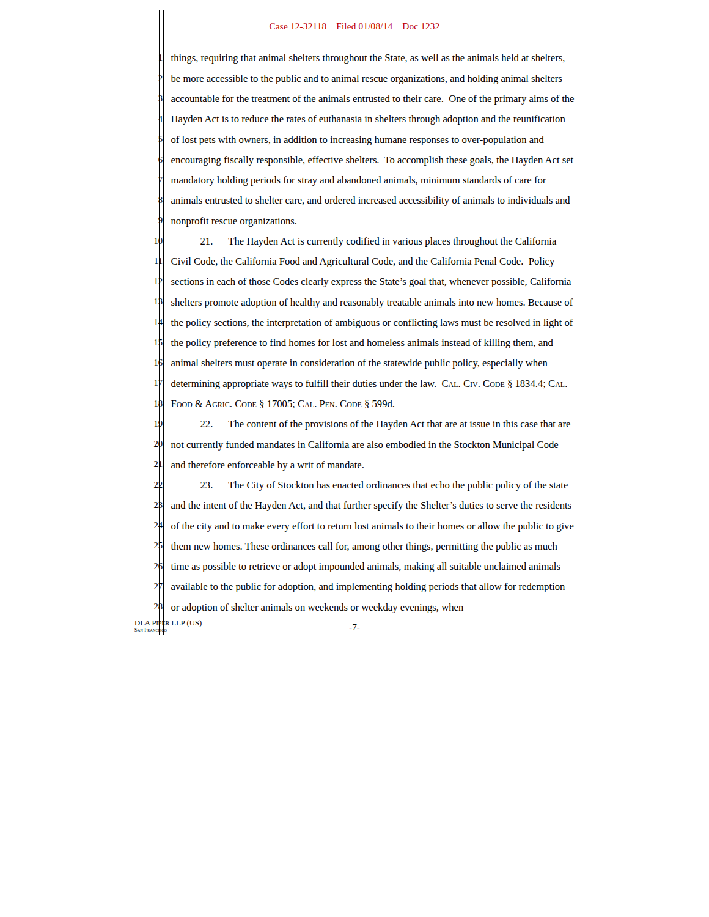Case 12-32118 Filed 01/08/14 Doc 1232
1
2
3
4
5
6
7
8
9
10
11
12
13
14
15
16
17
18
19
20
21
22
23
24
25
26
27
28
things, requiring that animal shelters throughout the State, as well as the animals held at shelters, be more accessible to the public and to animal rescue organizations, and holding animal shelters accountable for the treatment of the animals entrusted to their care. One of the primary aims of the Hayden Act is to reduce the rates of euthanasia in shelters through adoption and the reunification of lost pets with owners, in addition to increasing humane responses to over-population and encouraging fiscally responsible, effective shelters. To accomplish these goals, the Hayden Act set mandatory holding periods for stray and abandoned animals, minimum standards of care for animals entrusted to shelter care, and ordered increased accessibility of animals to individuals and nonprofit rescue organizations.
21. The Hayden Act is currently codified in various places throughout the California Civil Code, the California Food and Agricultural Code, and the California Penal Code. Policy sections in each of those Codes clearly express the State’s goal that, whenever possible, California shelters promote adoption of healthy and reasonably treatable animals into new homes. Because of the policy sections, the interpretation of ambiguous or conflicting laws must be resolved in light of the policy preference to find homes for lost and homeless animals instead of killing them, and animal shelters must operate in consideration of the statewide public policy, especially when determining appropriate ways to fulfill their duties under the law. Cal. Civ. Code § 1834.4; Cal. Food & Agric. Code § 17005; Cal. Pen. Code § 599d.
22. The content of the provisions of the Hayden Act that are at issue in this case that are not currently funded mandates in California are also embodied in the Stockton Municipal Code and therefore enforceable by a writ of mandate.
23. The City of Stockton has enacted ordinances that echo the public policy of the state and the intent of the Hayden Act, and that further specify the Shelter’s duties to serve the residents of the city and to make every effort to return lost animals to their homes or allow the public to give them new homes. These ordinances call for, among other things, permitting the public as much time as possible to retrieve or adopt impounded animals, making all suitable unclaimed animals available to the public for adoption, and implementing holding periods that allow for redemption or adoption of shelter animals on weekends or weekday evenings, when
DLA PIPER LLP (US)San Francisco
-7-